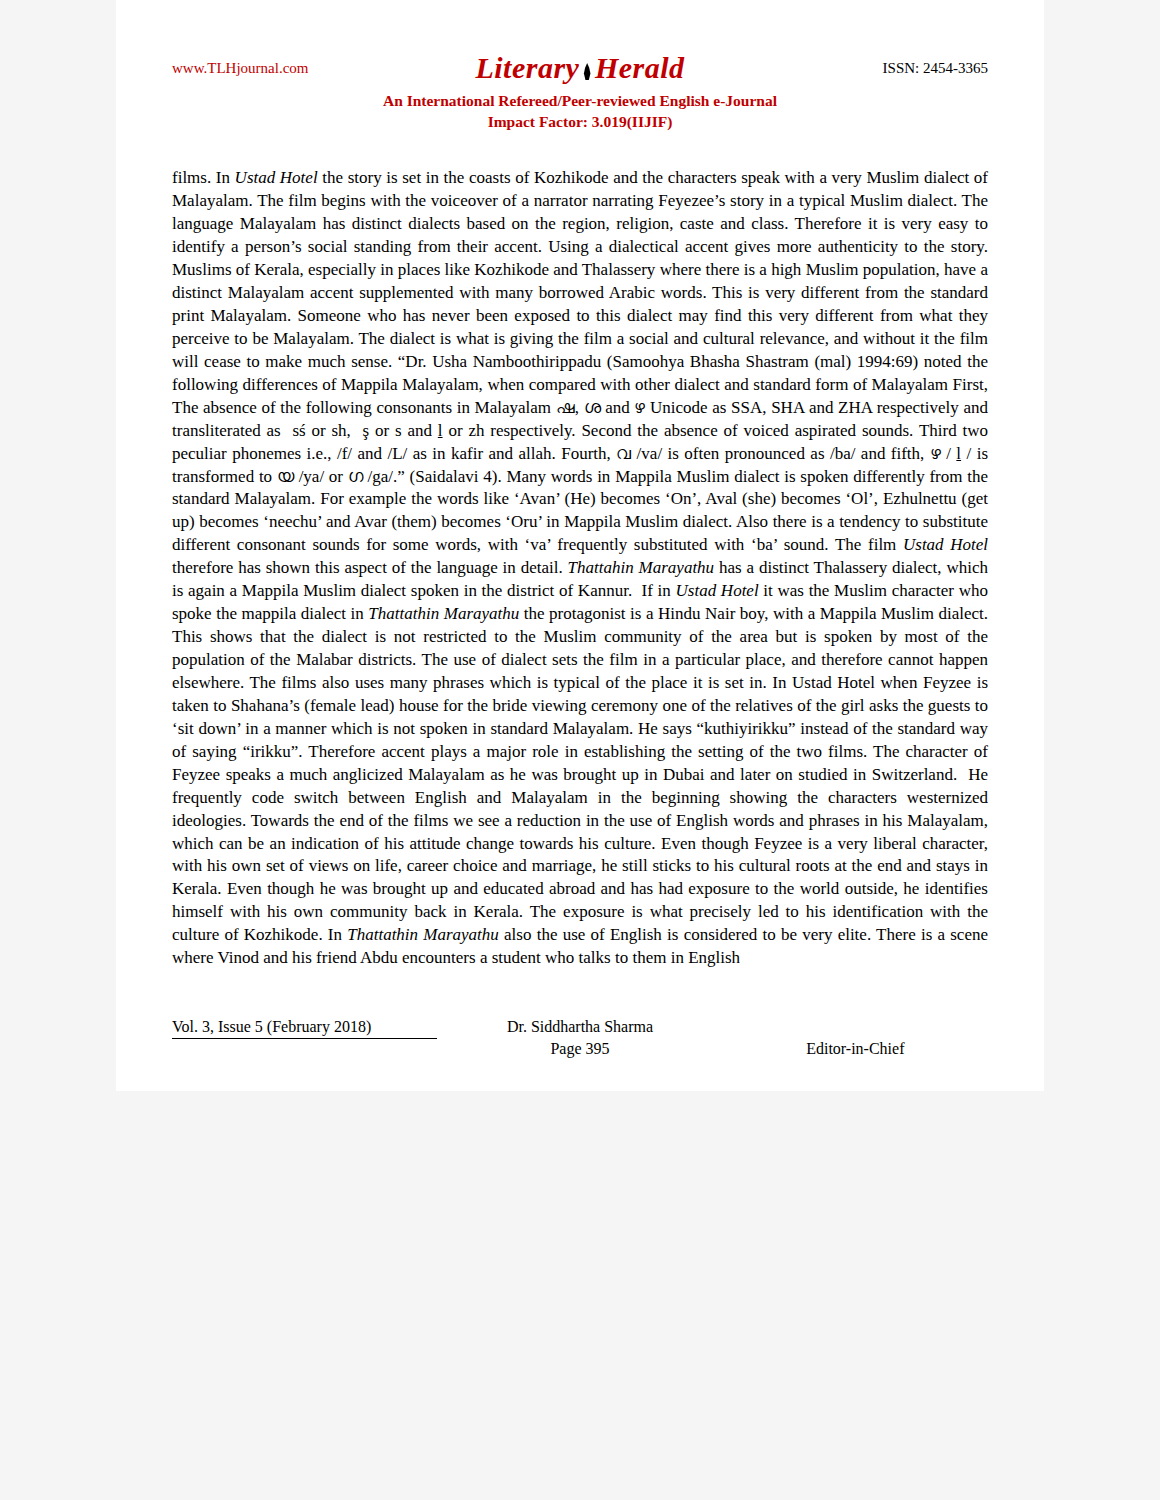www.TLHjournal.com
Literary Herald
ISSN: 2454-3365
An International Refereed/Peer-reviewed English e-Journal
Impact Factor: 3.019(IIJIF)
films. In Ustad Hotel the story is set in the coasts of Kozhikode and the characters speak with a very Muslim dialect of Malayalam. The film begins with the voiceover of a narrator narrating Feyezee’s story in a typical Muslim dialect. The language Malayalam has distinct dialects based on the region, religion, caste and class. Therefore it is very easy to identify a person’s social standing from their accent. Using a dialectical accent gives more authenticity to the story. Muslims of Kerala, especially in places like Kozhikode and Thalassery where there is a high Muslim population, have a distinct Malayalam accent supplemented with many borrowed Arabic words. This is very different from the standard print Malayalam. Someone who has never been exposed to this dialect may find this very different from what they perceive to be Malayalam. The dialect is what is giving the film a social and cultural relevance, and without it the film will cease to make much sense. “Dr. Usha Namboothirippadu (Samoohya Bhasha Shastram (mal) 1994:69) noted the following differences of Mappila Malayalam, when compared with other dialect and standard form of Malayalam First, The absence of the following consonants in Malayalam ഷ, ശ and ഴ Unicode as SSA, SHA and ZHA respectively and transliterated as sś or sh, ş or s and l or zh respectively. Second the absence of voiced aspirated sounds. Third two peculiar phonemes i.e., /f/ and /L/ as in kafir and allah. Fourth, വ /va/ is often pronounced as /ba/ and fifth, ഴ / l / is transformed to യ /ya/ or ഗ /ga/.” (Saidalavi 4). Many words in Mappila Muslim dialect is spoken differently from the standard Malayalam. For example the words like ‘Avan’ (He) becomes ‘On’, Aval (she) becomes ‘Ol’, Ezhulnettu (get up) becomes ‘neechu’ and Avar (them) becomes ‘Oru’ in Mappila Muslim dialect. Also there is a tendency to substitute different consonant sounds for some words, with ‘va’ frequently substituted with ‘ba’ sound. The film Ustad Hotel therefore has shown this aspect of the language in detail. Thattahin Marayathu has a distinct Thalassery dialect, which is again a Mappila Muslim dialect spoken in the district of Kannur. If in Ustad Hotel it was the Muslim character who spoke the mappila dialect in Thattathin Marayathu the protagonist is a Hindu Nair boy, with a Mappila Muslim dialect. This shows that the dialect is not restricted to the Muslim community of the area but is spoken by most of the population of the Malabar districts. The use of dialect sets the film in a particular place, and therefore cannot happen elsewhere. The films also uses many phrases which is typical of the place it is set in. In Ustad Hotel when Feyzee is taken to Shahana’s (female lead) house for the bride viewing ceremony one of the relatives of the girl asks the guests to ‘sit down’ in a manner which is not spoken in standard Malayalam. He says “kuthiyirikku” instead of the standard way of saying “irikku”. Therefore accent plays a major role in establishing the setting of the two films. The character of Feyzee speaks a much anglicized Malayalam as he was brought up in Dubai and later on studied in Switzerland. He frequently code switch between English and Malayalam in the beginning showing the characters westernized ideologies. Towards the end of the films we see a reduction in the use of English words and phrases in his Malayalam, which can be an indication of his attitude change towards his culture. Even though Feyzee is a very liberal character, with his own set of views on life, career choice and marriage, he still sticks to his cultural roots at the end and stays in Kerala. Even though he was brought up and educated abroad and has had exposure to the world outside, he identifies himself with his own community back in Kerala. The exposure is what precisely led to his identification with the culture of Kozhikode. In Thattathin Marayathu also the use of English is considered to be very elite. There is a scene where Vinod and his friend Abdu encounters a student who talks to them in English
Vol. 3, Issue 5 (February 2018)
Dr. Siddhartha Sharma
Page 395
Editor-in-Chief